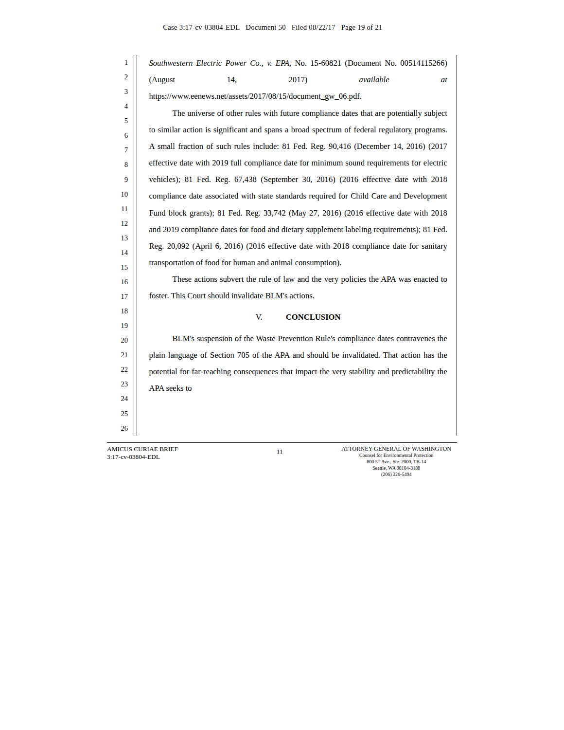Case 3:17-cv-03804-EDL Document 50 Filed 08/22/17 Page 19 of 21
1
2
3
4
5
6
7
8
9
10
11
12
13
14
15
16
17
18
19
20
21
22
23
24
25
26
Southwestern Electric Power Co., v. EPA, No. 15-60821 (Document No. 00514115266) (August 14, 2017) available at https://www.eenews.net/assets/2017/08/15/document_gw_06.pdf.
The universe of other rules with future compliance dates that are potentially subject to similar action is significant and spans a broad spectrum of federal regulatory programs. A small fraction of such rules include: 81 Fed. Reg. 90,416 (December 14, 2016) (2017 effective date with 2019 full compliance date for minimum sound requirements for electric vehicles); 81 Fed. Reg. 67,438 (September 30, 2016) (2016 effective date with 2018 compliance date associated with state standards required for Child Care and Development Fund block grants); 81 Fed. Reg. 33,742 (May 27, 2016) (2016 effective date with 2018 and 2019 compliance dates for food and dietary supplement labeling requirements); 81 Fed. Reg. 20,092 (April 6, 2016) (2016 effective date with 2018 compliance date for sanitary transportation of food for human and animal consumption).
These actions subvert the rule of law and the very policies the APA was enacted to foster. This Court should invalidate BLM's actions.
V. CONCLUSION
BLM's suspension of the Waste Prevention Rule's compliance dates contravenes the plain language of Section 705 of the APA and should be invalidated. That action has the potential for far-reaching consequences that impact the very stability and predictability the APA seeks to
AMICUS CURIAE BRIEF
3:17-cv-03804-EDL
11
ATTORNEY GENERAL OF WASHINGTON
Counsel for Environmental Protection
800 5th Ave., Ste. 2000, TB-14
Seattle, WA 98104-3188
(206) 326-5494